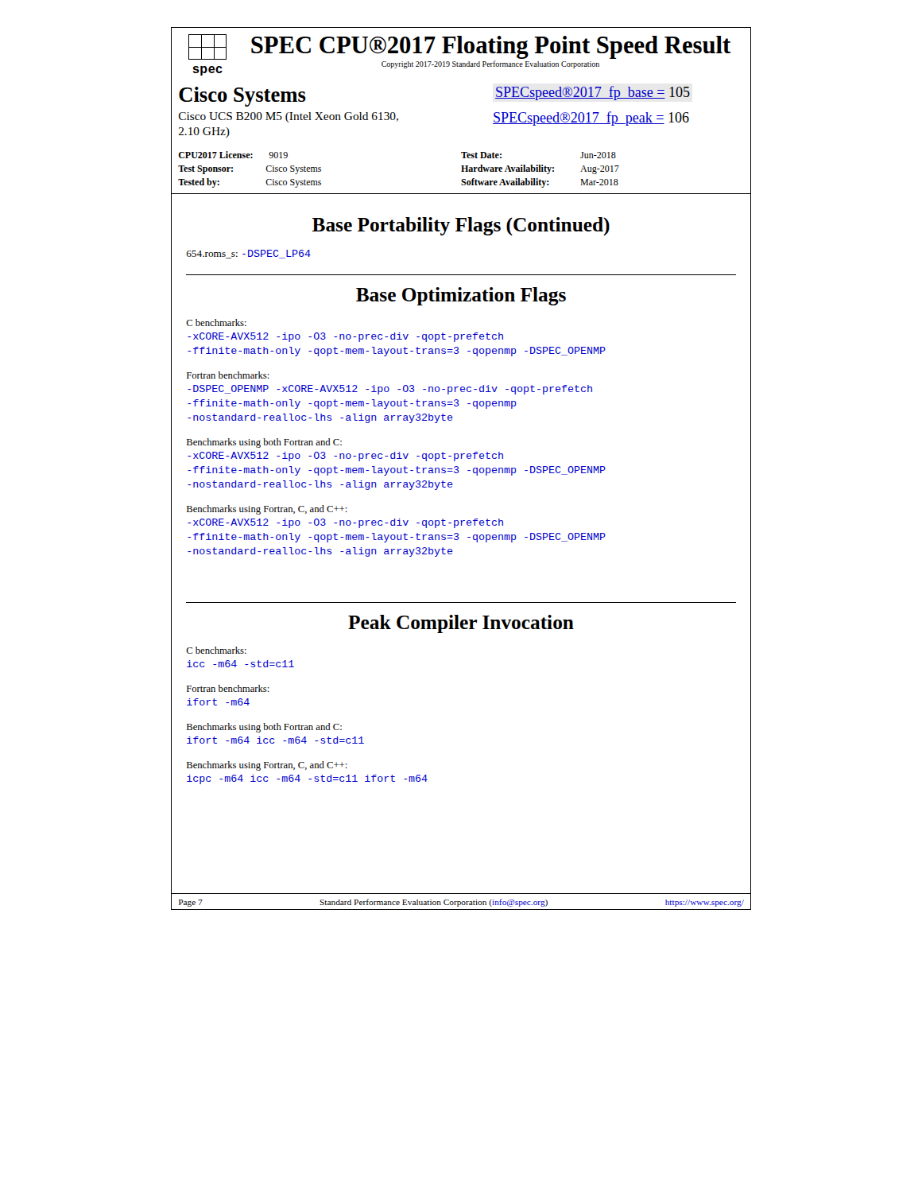spec
SPEC CPU®2017 Floating Point Speed Result
Copyright 2017-2019 Standard Performance Evaluation Corporation
Cisco Systems
Cisco UCS B200 M5 (Intel Xeon Gold 6130,
2.10 GHz)
SPECspeed®2017_fp_base = 105
SPECspeed®2017_fp_peak = 106
CPU2017 License: 9019
Test Sponsor: Cisco Systems
Tested by: Cisco Systems
Test Date: Jun-2018
Hardware Availability: Aug-2017
Software Availability: Mar-2018
Base Portability Flags (Continued)
654.roms_s: -DSPEC_LP64
Base Optimization Flags
C benchmarks:
-xCORE-AVX512 -ipo -O3 -no-prec-div -qopt-prefetch -ffinite-math-only -qopt-mem-layout-trans=3 -qopenmp -DSPEC_OPENMP
Fortran benchmarks:
-DSPEC_OPENMP -xCORE-AVX512 -ipo -O3 -no-prec-div -qopt-prefetch -ffinite-math-only -qopt-mem-layout-trans=3 -qopenmp -nostandard-realloc-lhs -align array32byte
Benchmarks using both Fortran and C:
-xCORE-AVX512 -ipo -O3 -no-prec-div -qopt-prefetch -ffinite-math-only -qopt-mem-layout-trans=3 -qopenmp -DSPEC_OPENMP -nostandard-realloc-lhs -align array32byte
Benchmarks using Fortran, C, and C++:
-xCORE-AVX512 -ipo -O3 -no-prec-div -qopt-prefetch -ffinite-math-only -qopt-mem-layout-trans=3 -qopenmp -DSPEC_OPENMP -nostandard-realloc-lhs -align array32byte
Peak Compiler Invocation
C benchmarks:
icc -m64 -std=c11
Fortran benchmarks:
ifort -m64
Benchmarks using both Fortran and C:
ifort -m64 icc -m64 -std=c11
Benchmarks using Fortran, C, and C++:
icpc -m64 icc -m64 -std=c11 ifort -m64
Page 7
Standard Performance Evaluation Corporation (info@spec.org)
https://www.spec.org/